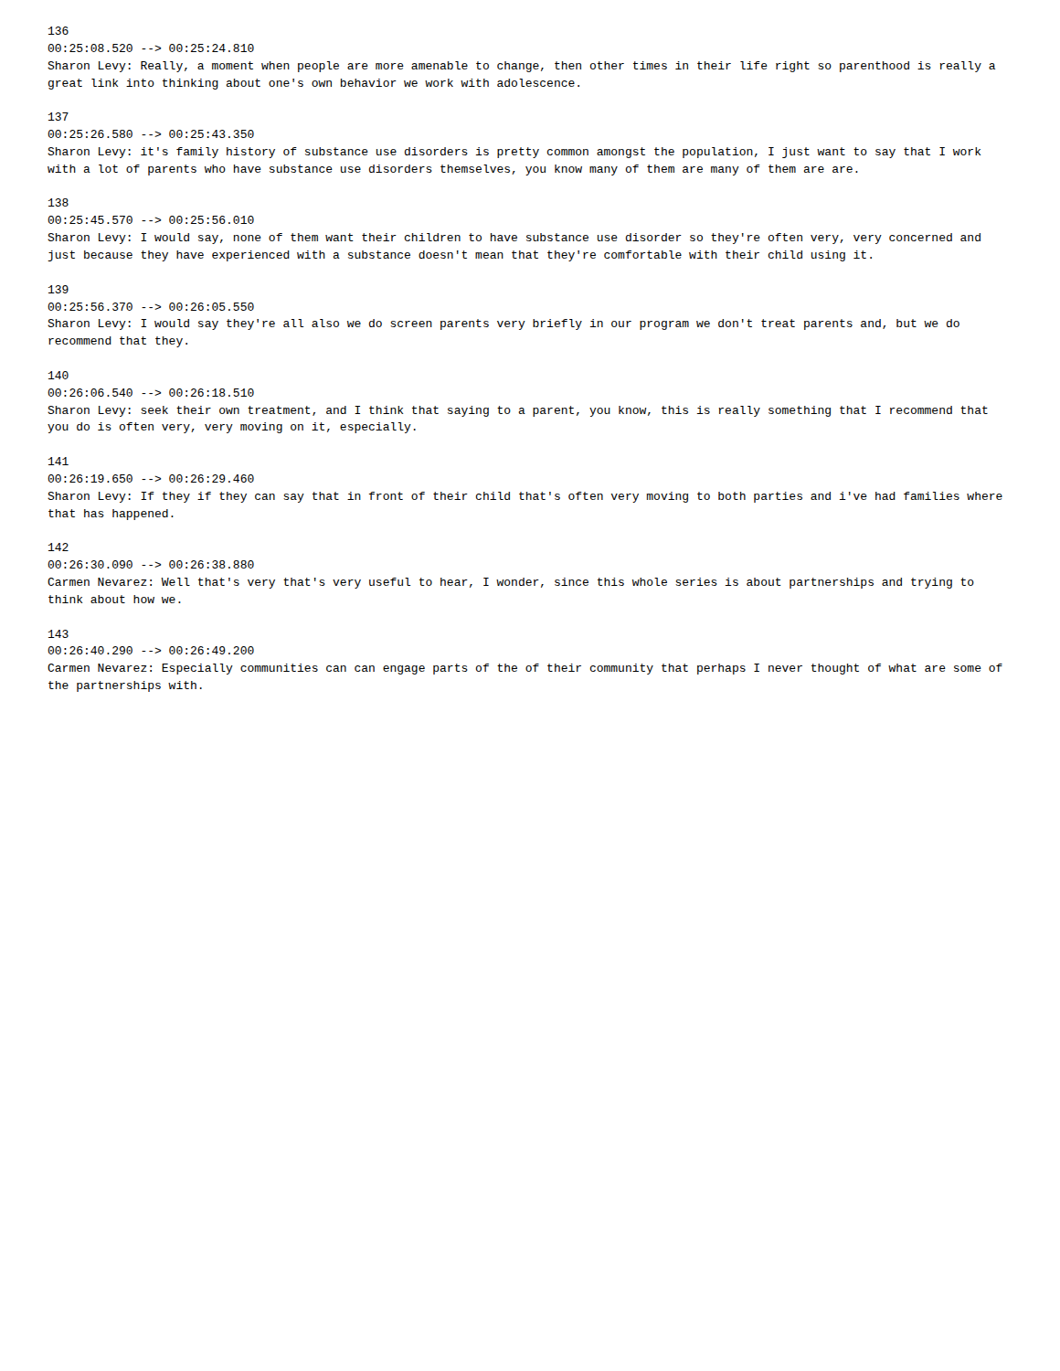136
00:25:08.520 --> 00:25:24.810
Sharon Levy: Really, a moment when people are more amenable to change, then other times in their life right so parenthood is really a great link into thinking about one's own behavior we work with adolescence.
137
00:25:26.580 --> 00:25:43.350
Sharon Levy: it's family history of substance use disorders is pretty common amongst the population, I just want to say that I work with a lot of parents who have substance use disorders themselves, you know many of them are many of them are are.
138
00:25:45.570 --> 00:25:56.010
Sharon Levy: I would say, none of them want their children to have substance use disorder so they're often very, very concerned and just because they have experienced with a substance doesn't mean that they're comfortable with their child using it.
139
00:25:56.370 --> 00:26:05.550
Sharon Levy: I would say they're all also we do screen parents very briefly in our program we don't treat parents and, but we do recommend that they.
140
00:26:06.540 --> 00:26:18.510
Sharon Levy: seek their own treatment, and I think that saying to a parent, you know, this is really something that I recommend that you do is often very, very moving on it, especially.
141
00:26:19.650 --> 00:26:29.460
Sharon Levy: If they if they can say that in front of their child that's often very moving to both parties and i've had families where that has happened.
142
00:26:30.090 --> 00:26:38.880
Carmen Nevarez: Well that's very that's very useful to hear, I wonder, since this whole series is about partnerships and trying to think about how we.
143
00:26:40.290 --> 00:26:49.200
Carmen Nevarez: Especially communities can can engage parts of the of their community that perhaps I never thought of what are some of the partnerships with.